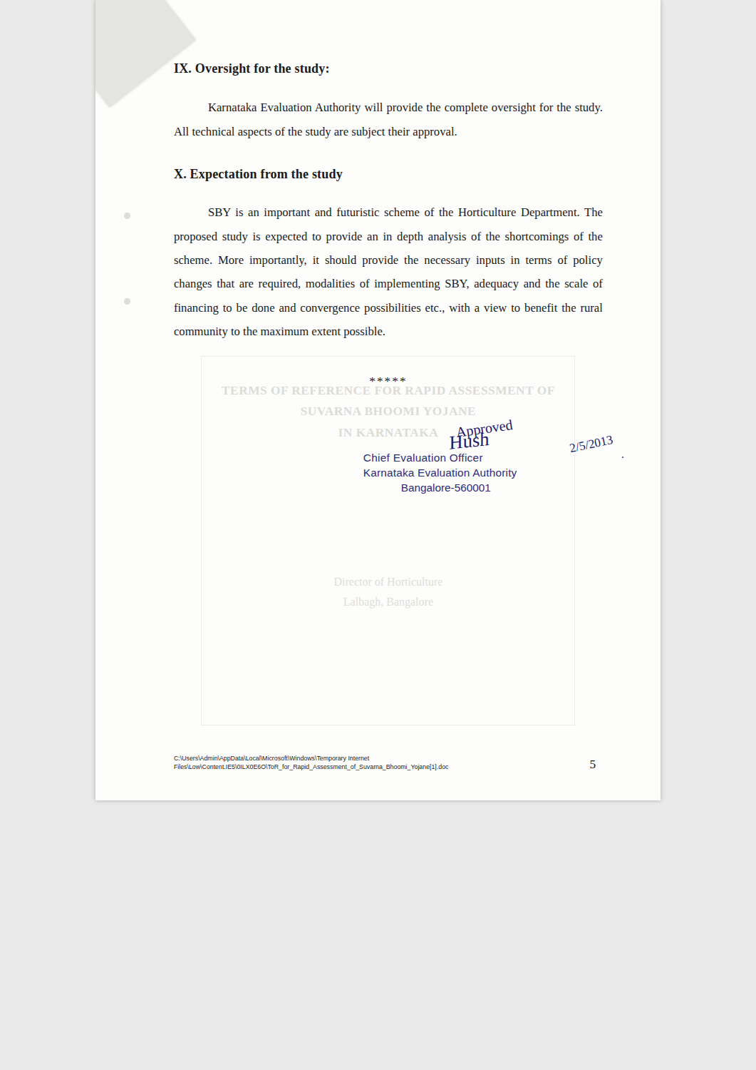TERMS OF REFERENCE FOR RAPID ASSESSMENT OF
SUVARNA BHOOMI YOJANE
IN KARNATAKA
Director of Horticulture
Lalbagh, Bangalore
IX. Oversight for the study:
Karnataka Evaluation Authority will provide the complete oversight for the study. All technical aspects of the study are subject their approval.
X. Expectation from the study
SBY is an important and futuristic scheme of the Horticulture Department. The proposed study is expected to provide an in depth analysis of the shortcomings of the scheme. More importantly, it should provide the necessary inputs in terms of policy changes that are required, modalities of implementing SBY, adequacy and the scale of financing to be done and convergence possibilities etc., with a view to benefit the rural community to the maximum extent possible.
*****
Approved
Hush
2/5/2013
·
Chief Evaluation Officer
Karnataka Evaluation Authority
Bangalore-560001
C:\Users\Admin\AppData\Local\Microsoft\Windows\Temporary Internet
Files\Low\Content.IE5\0ILX0E6O\ToR_for_Rapid_Assessment_of_Suvarna_Bhoomi_Yojane[1].doc
5